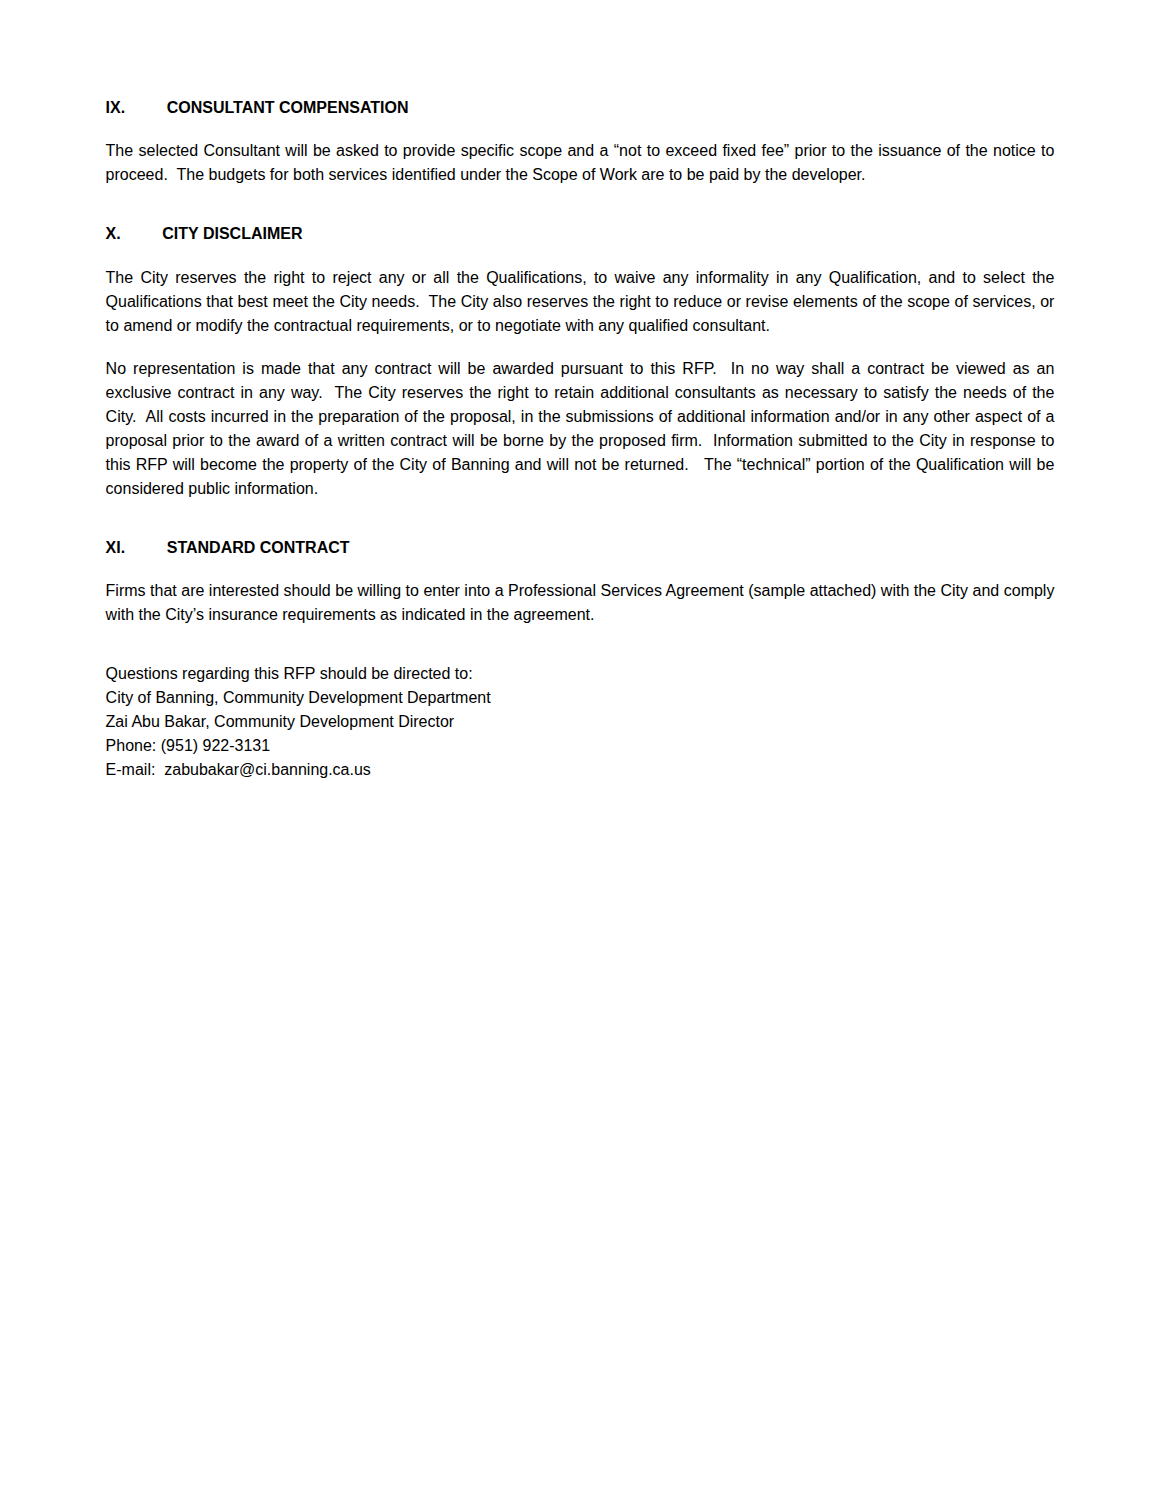IX. CONSULTANT COMPENSATION
The selected Consultant will be asked to provide specific scope and a “not to exceed fixed fee” prior to the issuance of the notice to proceed. The budgets for both services identified under the Scope of Work are to be paid by the developer.
X. CITY DISCLAIMER
The City reserves the right to reject any or all the Qualifications, to waive any informality in any Qualification, and to select the Qualifications that best meet the City needs. The City also reserves the right to reduce or revise elements of the scope of services, or to amend or modify the contractual requirements, or to negotiate with any qualified consultant.
No representation is made that any contract will be awarded pursuant to this RFP. In no way shall a contract be viewed as an exclusive contract in any way. The City reserves the right to retain additional consultants as necessary to satisfy the needs of the City. All costs incurred in the preparation of the proposal, in the submissions of additional information and/or in any other aspect of a proposal prior to the award of a written contract will be borne by the proposed firm. Information submitted to the City in response to this RFP will become the property of the City of Banning and will not be returned. The “technical” portion of the Qualification will be considered public information.
XI. STANDARD CONTRACT
Firms that are interested should be willing to enter into a Professional Services Agreement (sample attached) with the City and comply with the City’s insurance requirements as indicated in the agreement.
Questions regarding this RFP should be directed to:
City of Banning, Community Development Department
Zai Abu Bakar, Community Development Director
Phone: (951) 922-3131
E-mail: zabubakar@ci.banning.ca.us